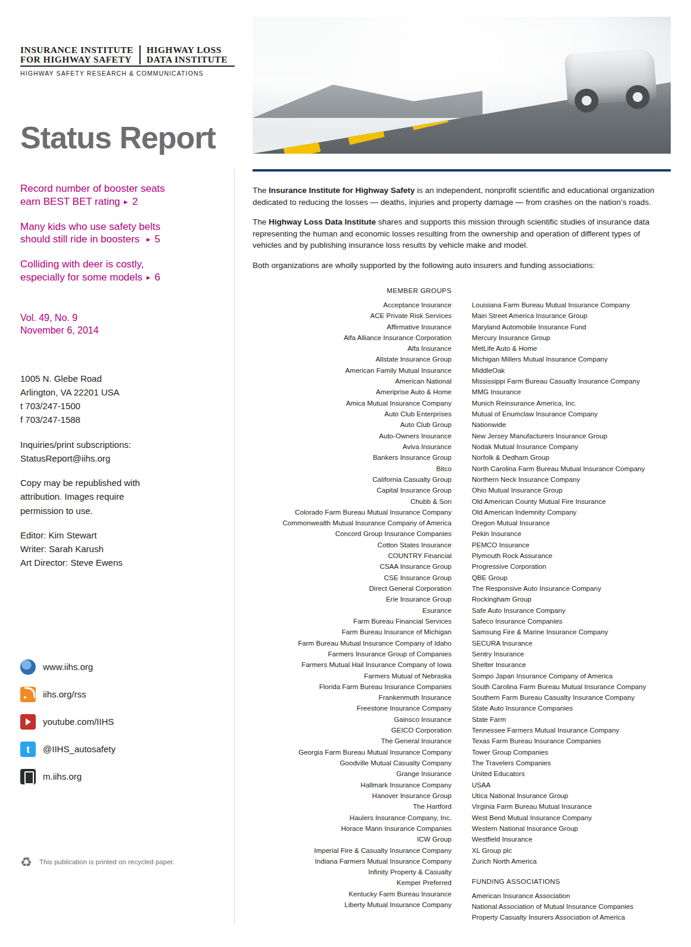INSURANCE INSTITUTE
FOR HIGHWAY SAFETY
HIGHWAY LOSS
DATA INSTITUTE
HIGHWAY SAFETY RESEARCH & COMMUNICATIONS
Status Report
Record number of booster seats
earn BEST BET rating ▸ 2
Many kids who use safety belts
should still ride in boosters ▸ 5
Colliding with deer is costly,
especially for some models ▸ 6
Vol. 49, No. 9
November 6, 2014
1005 N. Glebe Road
Arlington, VA 22201 USA
t 703/247-1500
f 703/247-1588
Inquiries/print subscriptions:
StatusReport@iihs.org
Copy may be republished with
attribution. Images require
permission to use.
Editor: Kim Stewart
Writer: Sarah Karush
Art Director: Steve Ewens
www.iihs.org
iihs.org/rss
youtube.com/IIHS
@IIHS_autosafety
m.iihs.org
This publication is printed on recycled paper.
The Insurance Institute for Highway Safety is an independent, nonprofit scientific and educational organization dedicated to reducing the losses — deaths, injuries and property damage — from crashes on the nation's roads.
The Highway Loss Data Institute shares and supports this mission through scientific studies of insurance data representing the human and economic losses resulting from the ownership and operation of different types of vehicles and by publishing insurance loss results by vehicle make and model.
Both organizations are wholly supported by the following auto insurers and funding associations:
MEMBER GROUPS
Acceptance Insurance
ACE Private Risk Services
Affirmative Insurance
Alfa Alliance Insurance Corporation
Alfa Insurance
Allstate Insurance Group
American Family Mutual Insurance
American National
Ameriprise Auto & Home
Amica Mutual Insurance Company
Auto Club Enterprises
Auto Club Group
Auto-Owners Insurance
Aviva Insurance
Bankers Insurance Group
Bitco
California Casualty Group
Capital Insurance Group
Chubb & Son
Colorado Farm Bureau Mutual Insurance Company
Commonwealth Mutual Insurance Company of America
Concord Group Insurance Companies
Cotton States Insurance
COUNTRY Financial
CSAA Insurance Group
CSE Insurance Group
Direct General Corporation
Erie Insurance Group
Esurance
Farm Bureau Financial Services
Farm Bureau Insurance of Michigan
Farm Bureau Mutual Insurance Company of Idaho
Farmers Insurance Group of Companies
Farmers Mutual Hail Insurance Company of Iowa
Farmers Mutual of Nebraska
Florida Farm Bureau Insurance Companies
Frankenmuth Insurance
Freestone Insurance Company
Gainsco Insurance
GEICO Corporation
The General Insurance
Georgia Farm Bureau Mutual Insurance Company
Goodville Mutual Casualty Company
Grange Insurance
Hallmark Insurance Company
Hanover Insurance Group
The Hartford
Haulers Insurance Company, Inc.
Horace Mann Insurance Companies
ICW Group
Imperial Fire & Casualty Insurance Company
Indiana Farmers Mutual Insurance Company
Infinity Property & Casualty
Kemper Preferred
Kentucky Farm Bureau Insurance
Liberty Mutual Insurance Company
Louisiana Farm Bureau Mutual Insurance Company
Main Street America Insurance Group
Maryland Automobile Insurance Fund
Mercury Insurance Group
MetLife Auto & Home
Michigan Millers Mutual Insurance Company
MiddleOak
Mississippi Farm Bureau Casualty Insurance Company
MMG Insurance
Munich Reinsurance America, Inc.
Mutual of Enumclaw Insurance Company
Nationwide
New Jersey Manufacturers Insurance Group
Nodak Mutual Insurance Company
Norfolk & Dedham Group
North Carolina Farm Bureau Mutual Insurance Company
Northern Neck Insurance Company
Ohio Mutual Insurance Group
Old American County Mutual Fire Insurance
Old American Indemnity Company
Oregon Mutual Insurance
Pekin Insurance
PEMCO Insurance
Plymouth Rock Assurance
Progressive Corporation
QBE Group
The Responsive Auto Insurance Company
Rockingham Group
Safe Auto Insurance Company
Safeco Insurance Companies
Samsung Fire & Marine Insurance Company
SECURA Insurance
Sentry Insurance
Shelter Insurance
Sompo Japan Insurance Company of America
South Carolina Farm Bureau Mutual Insurance Company
Southern Farm Bureau Casualty Insurance Company
State Auto Insurance Companies
State Farm
Tennessee Farmers Mutual Insurance Company
Texas Farm Bureau Insurance Companies
Tower Group Companies
The Travelers Companies
United Educators
USAA
Utica National Insurance Group
Virginia Farm Bureau Mutual Insurance
West Bend Mutual Insurance Company
Western National Insurance Group
Westfield Insurance
XL Group plc
Zurich North America
FUNDING ASSOCIATIONS
American Insurance Association
National Association of Mutual Insurance Companies
Property Casualty Insurers Association of America